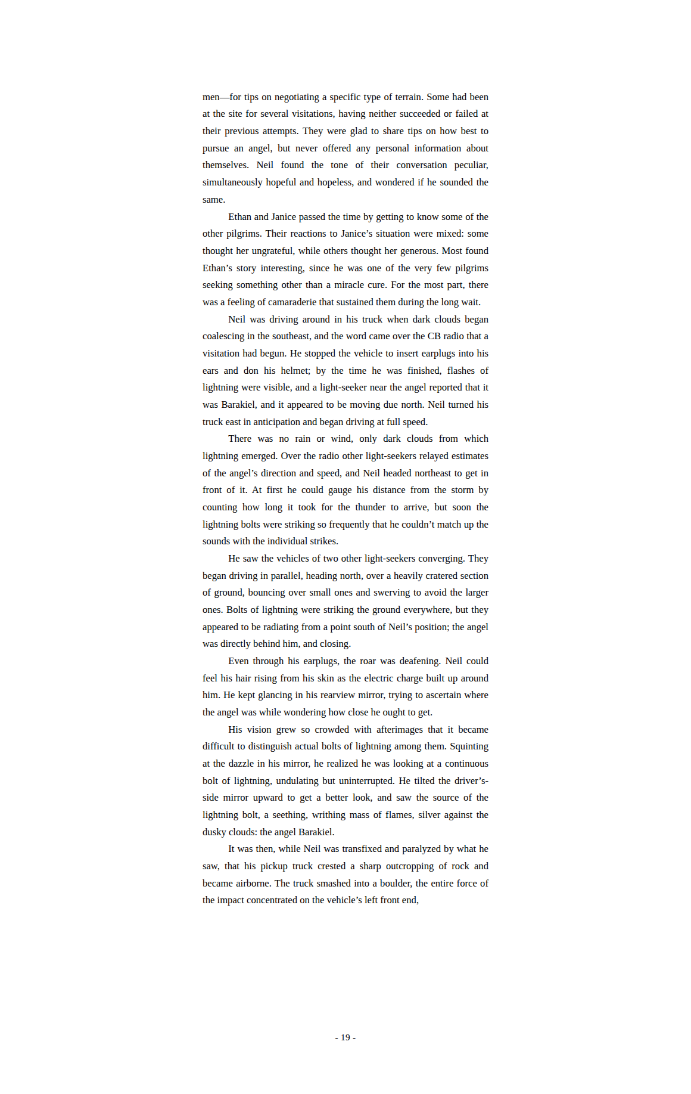men—for tips on negotiating a specific type of terrain. Some had been at the site for several visitations, having neither succeeded or failed at their previous attempts. They were glad to share tips on how best to pursue an angel, but never offered any personal information about themselves. Neil found the tone of their conversation peculiar, simultaneously hopeful and hopeless, and wondered if he sounded the same.
Ethan and Janice passed the time by getting to know some of the other pilgrims. Their reactions to Janice’s situation were mixed: some thought her ungrateful, while others thought her generous. Most found Ethan’s story interesting, since he was one of the very few pilgrims seeking something other than a miracle cure. For the most part, there was a feeling of camaraderie that sustained them during the long wait.
Neil was driving around in his truck when dark clouds began coalescing in the southeast, and the word came over the CB radio that a visitation had begun. He stopped the vehicle to insert earplugs into his ears and don his helmet; by the time he was finished, flashes of lightning were visible, and a light-seeker near the angel reported that it was Barakiel, and it appeared to be moving due north. Neil turned his truck east in anticipation and began driving at full speed.
There was no rain or wind, only dark clouds from which lightning emerged. Over the radio other light-seekers relayed estimates of the angel’s direction and speed, and Neil headed northeast to get in front of it. At first he could gauge his distance from the storm by counting how long it took for the thunder to arrive, but soon the lightning bolts were striking so frequently that he couldn’t match up the sounds with the individual strikes.
He saw the vehicles of two other light-seekers converging. They began driving in parallel, heading north, over a heavily cratered section of ground, bouncing over small ones and swerving to avoid the larger ones. Bolts of lightning were striking the ground everywhere, but they appeared to be radiating from a point south of Neil’s position; the angel was directly behind him, and closing.
Even through his earplugs, the roar was deafening. Neil could feel his hair rising from his skin as the electric charge built up around him. He kept glancing in his rearview mirror, trying to ascertain where the angel was while wondering how close he ought to get.
His vision grew so crowded with afterimages that it became difficult to distinguish actual bolts of lightning among them. Squinting at the dazzle in his mirror, he realized he was looking at a continuous bolt of lightning, undulating but uninterrupted. He tilted the driver’s-side mirror upward to get a better look, and saw the source of the lightning bolt, a seething, writhing mass of flames, silver against the dusky clouds: the angel Barakiel.
It was then, while Neil was transfixed and paralyzed by what he saw, that his pickup truck crested a sharp outcropping of rock and became airborne. The truck smashed into a boulder, the entire force of the impact concentrated on the vehicle’s left front end,
- 19 -